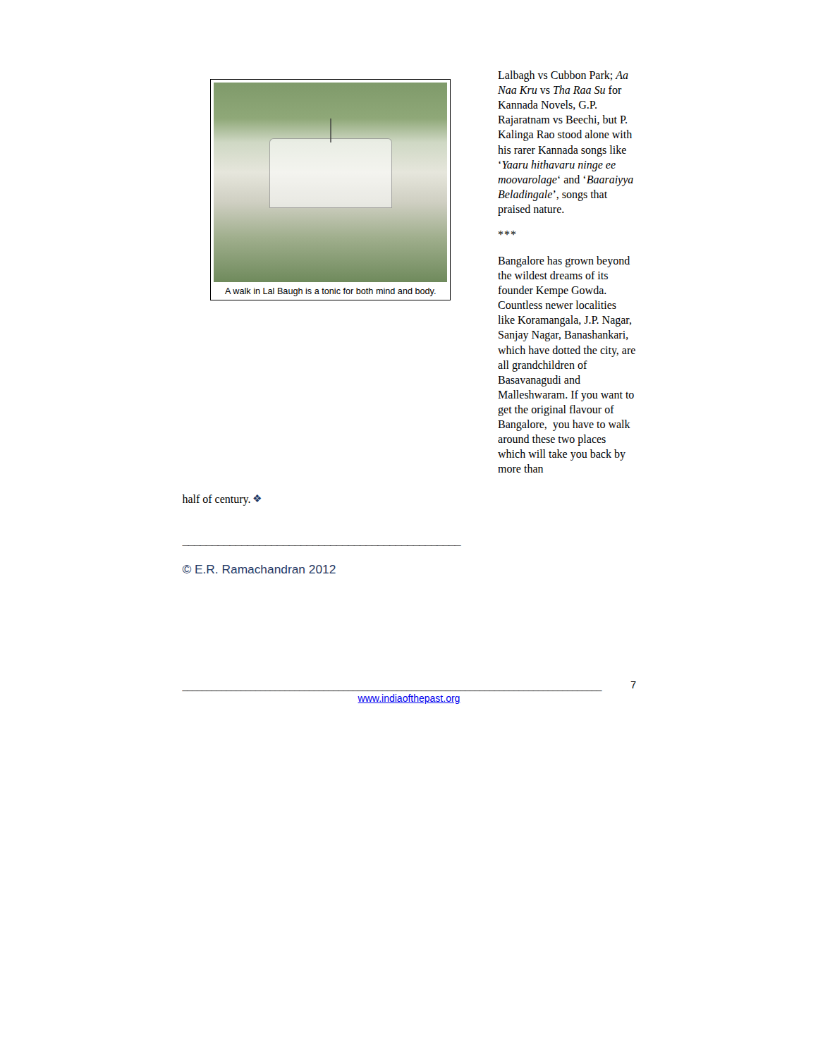A walk in Lal Baugh is a tonic for both mind and body.
Lalbagh vs Cubbon Park; Aa Naa Kru vs Tha Raa Su for Kannada Novels, G.P. Rajaratnam vs Beechi, but P. Kalinga Rao stood alone with his rarer Kannada songs like ‘Yaaru hithavaru ninge ee moovarolage‘ and ‘Baaraiyya Beladingale’, songs that praised nature.
***
Bangalore has grown beyond the wildest dreams of its founder Kempe Gowda. Countless newer localities like Koramangala, J.P. Nagar, Sanjay Nagar, Banashankari, which have dotted the city, are all grandchildren of Basavanagudi and Malleshwaram. If you want to get the original flavour of Bangalore, you have to walk around these two places which will take you back by more than
half of century.❖
_______________________________________________
© E.R. Ramachandran 2012
______________________________________________________________________________________ 7
www.indiaofthepast.org